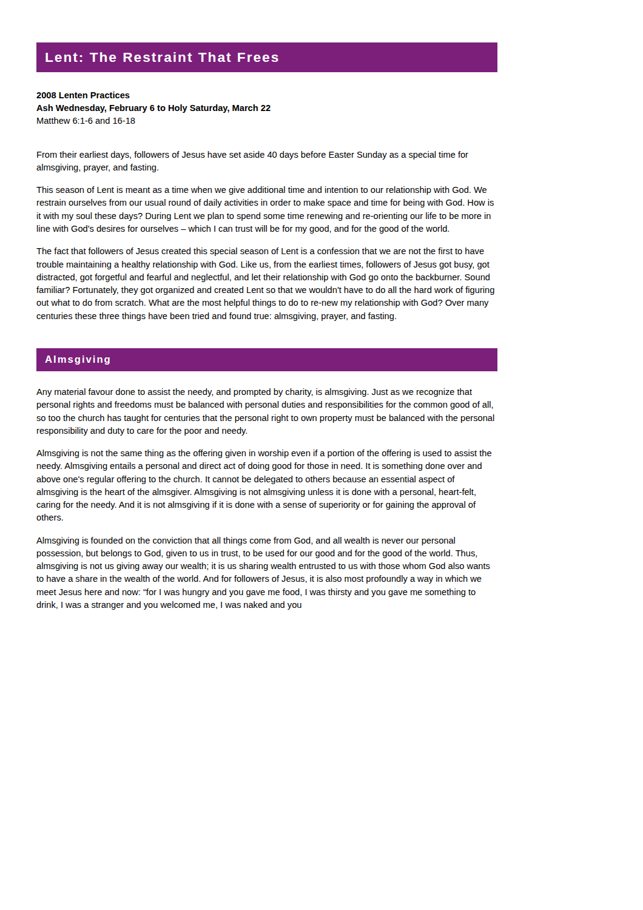Lent: The Restraint That Frees
2008 Lenten Practices
Ash Wednesday, February 6 to Holy Saturday, March 22
Matthew 6:1-6 and 16-18
From their earliest days, followers of Jesus have set aside 40 days before Easter Sunday as a special time for almsgiving, prayer, and fasting.
This season of Lent is meant as a time when we give additional time and intention to our relationship with God. We restrain ourselves from our usual round of daily activities in order to make space and time for being with God. How is it with my soul these days? During Lent we plan to spend some time renewing and re-orienting our life to be more in line with God's desires for ourselves – which I can trust will be for my good, and for the good of the world.
The fact that followers of Jesus created this special season of Lent is a confession that we are not the first to have trouble maintaining a healthy relationship with God. Like us, from the earliest times, followers of Jesus got busy, got distracted, got forgetful and fearful and neglectful, and let their relationship with God go onto the backburner. Sound familiar? Fortunately, they got organized and created Lent so that we wouldn't have to do all the hard work of figuring out what to do from scratch. What are the most helpful things to do to re-new my relationship with God? Over many centuries these three things have been tried and found true: almsgiving, prayer, and fasting.
Almsgiving
Any material favour done to assist the needy, and prompted by charity, is almsgiving. Just as we recognize that personal rights and freedoms must be balanced with personal duties and responsibilities for the common good of all, so too the church has taught for centuries that the personal right to own property must be balanced with the personal responsibility and duty to care for the poor and needy.
Almsgiving is not the same thing as the offering given in worship even if a portion of the offering is used to assist the needy. Almsgiving entails a personal and direct act of doing good for those in need. It is something done over and above one's regular offering to the church. It cannot be delegated to others because an essential aspect of almsgiving is the heart of the almsgiver. Almsgiving is not almsgiving unless it is done with a personal, heart-felt, caring for the needy. And it is not almsgiving if it is done with a sense of superiority or for gaining the approval of others.
Almsgiving is founded on the conviction that all things come from God, and all wealth is never our personal possession, but belongs to God, given to us in trust, to be used for our good and for the good of the world. Thus, almsgiving is not us giving away our wealth; it is us sharing wealth entrusted to us with those whom God also wants to have a share in the wealth of the world. And for followers of Jesus, it is also most profoundly a way in which we meet Jesus here and now: “for I was hungry and you gave me food, I was thirsty and you gave me something to drink, I was a stranger and you welcomed me, I was naked and you